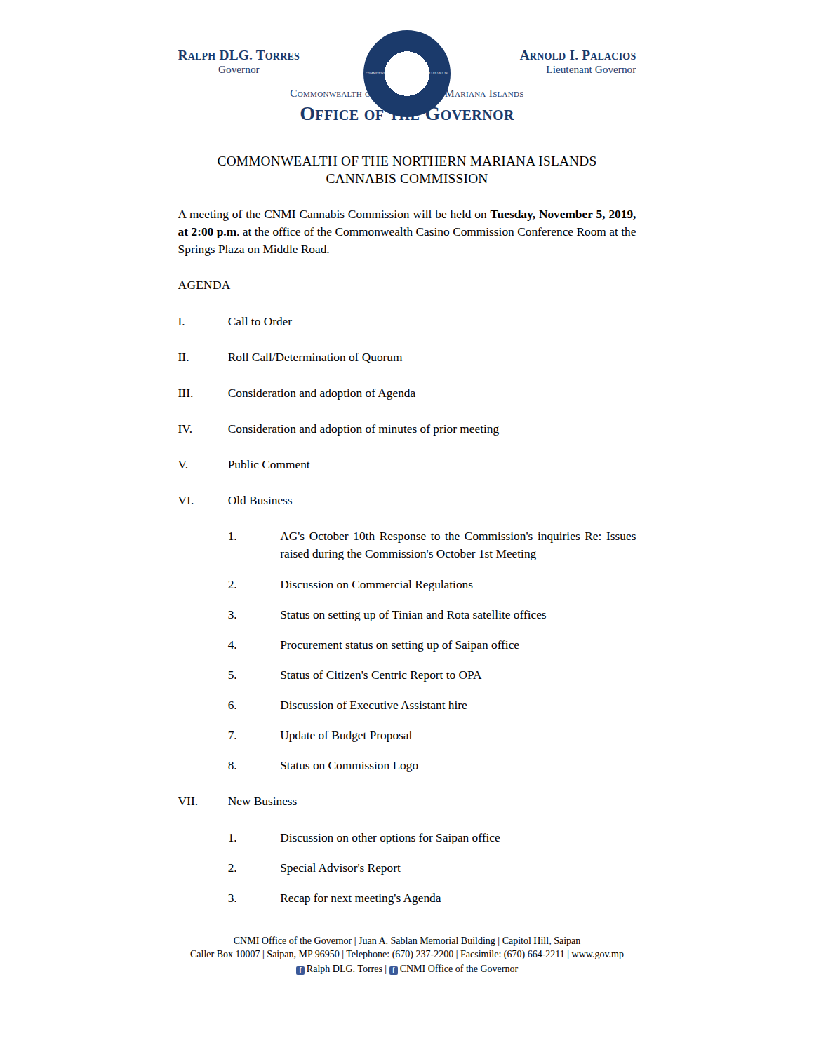Ralph DLG. Torres
Governor
Arnold I. Palacios
Lieutenant Governor
Commonwealth of the Northern Mariana Islands
Office of the Governor
COMMONWEALTH OF THE NORTHERN MARIANA ISLANDS
CANNABIS COMMISSION
A meeting of the CNMI Cannabis Commission will be held on Tuesday, November 5, 2019, at 2:00 p.m. at the office of the Commonwealth Casino Commission Conference Room at the Springs Plaza on Middle Road.
AGENDA
I. Call to Order
II. Roll Call/Determination of Quorum
III. Consideration and adoption of Agenda
IV. Consideration and adoption of minutes of prior meeting
V. Public Comment
VI. Old Business
1. AG's October 10th Response to the Commission's inquiries Re: Issues raised during the Commission's October 1st Meeting
2. Discussion on Commercial Regulations
3. Status on setting up of Tinian and Rota satellite offices
4. Procurement status on setting up of Saipan office
5. Status of Citizen's Centric Report to OPA
6. Discussion of Executive Assistant hire
7. Update of Budget Proposal
8. Status on Commission Logo
VII. New Business
1. Discussion on other options for Saipan office
2. Special Advisor's Report
3. Recap for next meeting's Agenda
CNMI Office of the Governor | Juan A. Sablan Memorial Building | Capitol Hill, Saipan
Caller Box 10007 | Saipan, MP 96950 | Telephone: (670) 237-2200 | Facsimile: (670) 664-2211 | www.gov.mp
f Ralph DLG. Torres | f CNMI Office of the Governor